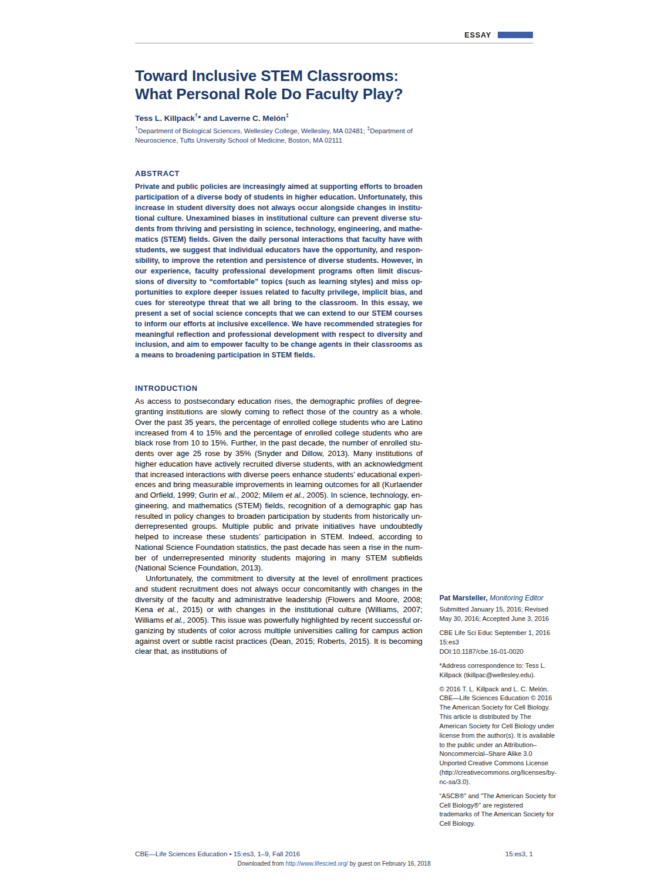ESSAY
Toward Inclusive STEM Classrooms: What Personal Role Do Faculty Play?
Tess L. Killpack†* and Laverne C. Melón‡
†Department of Biological Sciences, Wellesley College, Wellesley, MA 02481; ‡Department of Neuroscience, Tufts University School of Medicine, Boston, MA 02111
ABSTRACT
Private and public policies are increasingly aimed at supporting efforts to broaden participation of a diverse body of students in higher education. Unfortunately, this increase in student diversity does not always occur alongside changes in institutional culture. Unexamined biases in institutional culture can prevent diverse students from thriving and persisting in science, technology, engineering, and mathematics (STEM) fields. Given the daily personal interactions that faculty have with students, we suggest that individual educators have the opportunity, and responsibility, to improve the retention and persistence of diverse students. However, in our experience, faculty professional development programs often limit discussions of diversity to “comfortable” topics (such as learning styles) and miss opportunities to explore deeper issues related to faculty privilege, implicit bias, and cues for stereotype threat that we all bring to the classroom. In this essay, we present a set of social science concepts that we can extend to our STEM courses to inform our efforts at inclusive excellence. We have recommended strategies for meaningful reflection and professional development with respect to diversity and inclusion, and aim to empower faculty to be change agents in their classrooms as a means to broadening participation in STEM fields.
INTRODUCTION
As access to postsecondary education rises, the demographic profiles of degree-granting institutions are slowly coming to reflect those of the country as a whole. Over the past 35 years, the percentage of enrolled college students who are Latino increased from 4 to 15% and the percentage of enrolled college students who are black rose from 10 to 15%. Further, in the past decade, the number of enrolled students over age 25 rose by 35% (Snyder and Dillow, 2013). Many institutions of higher education have actively recruited diverse students, with an acknowledgment that increased interactions with diverse peers enhance students’ educational experiences and bring measurable improvements in learning outcomes for all (Kurlaender and Orfield, 1999; Gurin et al., 2002; Milem et al., 2005). In science, technology, engineering, and mathematics (STEM) fields, recognition of a demographic gap has resulted in policy changes to broaden participation by students from historically underrepresented groups. Multiple public and private initiatives have undoubtedly helped to increase these students’ participation in STEM. Indeed, according to National Science Foundation statistics, the past decade has seen a rise in the number of underrepresented minority students majoring in many STEM subfields (National Science Foundation, 2013).
Unfortunately, the commitment to diversity at the level of enrollment practices and student recruitment does not always occur concomitantly with changes in the diversity of the faculty and administrative leadership (Flowers and Moore, 2008; Kena et al., 2015) or with changes in the institutional culture (Williams, 2007; Williams et al., 2005). This issue was powerfully highlighted by recent successful organizing by students of color across multiple universities calling for campus action against overt or subtle racist practices (Dean, 2015; Roberts, 2015). It is becoming clear that, as institutions of
Pat Marsteller, Monitoring Editor
Submitted January 15, 2016; Revised May 30, 2016; Accepted June 3, 2016
CBE Life Sci Educ September 1, 2016 15:es3
DOI:10.1187/cbe.16-01-0020
*Address correspondence to: Tess L. Killpack (tkillpac@wellesley.edu).
© 2016 T. L. Killpack and L. C. Melón. CBE—Life Sciences Education © 2016 The American Society for Cell Biology. This article is distributed by The American Society for Cell Biology under license from the author(s). It is available to the public under an Attribution–Noncommercial–Share Alike 3.0 Unported Creative Commons License (http://creativecommons.org/licenses/by-nc-sa/3.0).
“ASCB®” and “The American Society for Cell Biology®” are registered trademarks of The American Society for Cell Biology.
CBE—Life Sciences Education • 15:es3, 1–9, Fall 2016 15:es3, 1
Downloaded from http://www.lifescied.org/ by guest on February 16, 2018